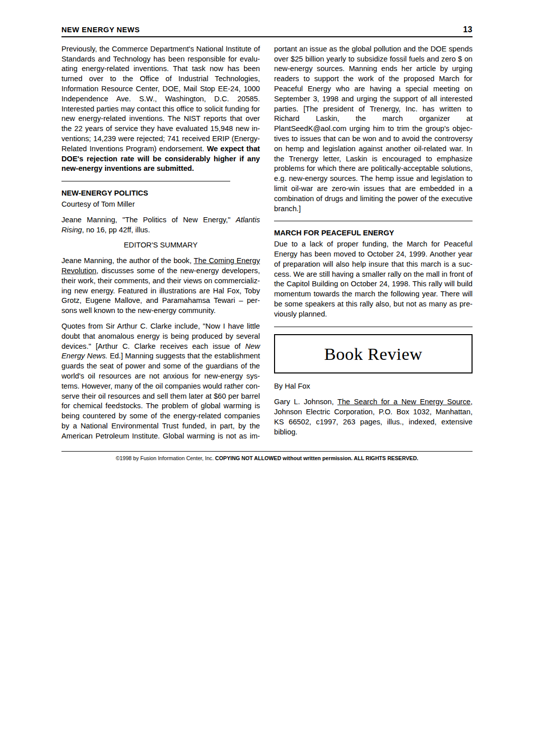NEW ENERGY NEWS 13
Previously, the Commerce Department's National Institute of Standards and Technology has been responsible for evaluating energy-related inventions. That task now has been turned over to the Office of Industrial Technologies, Information Resource Center, DOE, Mail Stop EE-24, 1000 Independence Ave. S.W., Washington, D.C. 20585. Interested parties may contact this office to solicit funding for new energy-related inventions. The NIST reports that over the 22 years of service they have evaluated 15,948 new inventions; 14,239 were rejected; 741 received ERIP (Energy-Related Inventions Program) endorsement. We expect that DOE's rejection rate will be considerably higher if any new-energy inventions are submitted.
New-Energy Politics
Courtesy of Tom Miller
Jeane Manning, "The Politics of New Energy," Atlantis Rising, no 16, pp 42ff, illus.
EDITOR'S SUMMARY
Jeane Manning, the author of the book, The Coming Energy Revolution, discusses some of the new-energy developers, their work, their comments, and their views on commercializing new energy. Featured in illustrations are Hal Fox, Toby Grotz, Eugene Mallove, and Paramahamsa Tewari – persons well known to the new-energy community.
Quotes from Sir Arthur C. Clarke include, "Now I have little doubt that anomalous energy is being produced by several devices." [Arthur C. Clarke receives each issue of New Energy News. Ed.] Manning suggests that the establishment guards the seat of power and some of the guardians of the world's oil resources are not anxious for new-energy systems. However, many of the oil companies would rather conserve their oil resources and sell them later at $60 per barrel for chemical feedstocks. The problem of global warming is being countered by some of the energy-related companies by a National Environmental Trust funded, in part, by the American Petroleum Institute. Global warming is not as important an issue as the global pollution and the DOE spends over $25 billion yearly to subsidize fossil fuels and zero $ on new-energy sources. Manning ends her article by urging readers to support the work of the proposed March for Peaceful Energy who are having a special meeting on September 3, 1998 and urging the support of all interested parties. [The president of Trenergy, Inc. has written to Richard Laskin, the march organizer at PlantSeedK@aol.com urging him to trim the group's objectives to issues that can be won and to avoid the controversy on hemp and legislation against another oil-related war. In the Trenergy letter, Laskin is encouraged to emphasize problems for which there are politically-acceptable solutions, e.g. new-energy sources. The hemp issue and legislation to limit oil-war are zero-win issues that are embedded in a combination of drugs and limiting the power of the executive branch.]
March for Peaceful Energy
Due to a lack of proper funding, the March for Peaceful Energy has been moved to October 24, 1999. Another year of preparation will also help insure that this march is a success. We are still having a smaller rally on the mall in front of the Capitol Building on October 24, 1998. This rally will build momentum towards the march the following year. There will be some speakers at this rally also, but not as many as previously planned.
Book Review
By Hal Fox
Gary L. Johnson, The Search for a New Energy Source, Johnson Electric Corporation, P.O. Box 1032, Manhattan, KS 66502, c1997, 263 pages, illus., indexed, extensive bibliog.
©1998 by Fusion Information Center, Inc. COPYING NOT ALLOWED without written permission. ALL RIGHTS RESERVED.